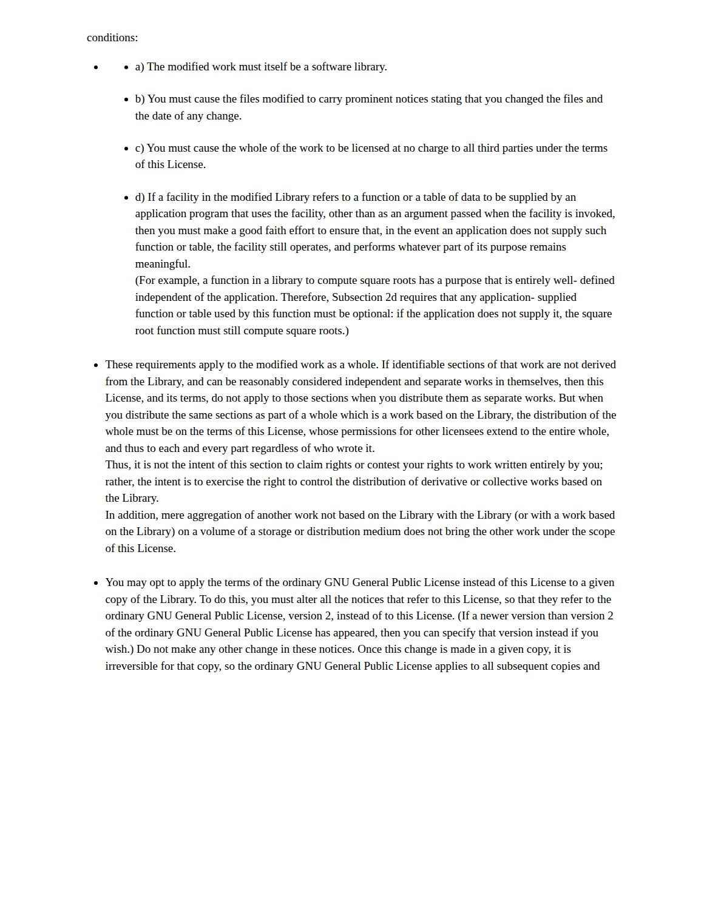conditions:
a) The modified work must itself be a software library.
b) You must cause the files modified to carry prominent notices stating that you changed the files and the date of any change.
c) You must cause the whole of the work to be licensed at no charge to all third parties under the terms of this License.
d) If a facility in the modified Library refers to a function or a table of data to be supplied by an application program that uses the facility, other than as an argument passed when the facility is invoked, then you must make a good faith effort to ensure that, in the event an application does not supply such function or table, the facility still operates, and performs whatever part of its purpose remains meaningful. (For example, a function in a library to compute square roots has a purpose that is entirely well- defined independent of the application. Therefore, Subsection 2d requires that any application- supplied function or table used by this function must be optional: if the application does not supply it, the square root function must still compute square roots.)
These requirements apply to the modified work as a whole. If identifiable sections of that work are not derived from the Library, and can be reasonably considered independent and separate works in themselves, then this License, and its terms, do not apply to those sections when you distribute them as separate works. But when you distribute the same sections as part of a whole which is a work based on the Library, the distribution of the whole must be on the terms of this License, whose permissions for other licensees extend to the entire whole, and thus to each and every part regardless of who wrote it. Thus, it is not the intent of this section to claim rights or contest your rights to work written entirely by you; rather, the intent is to exercise the right to control the distribution of derivative or collective works based on the Library. In addition, mere aggregation of another work not based on the Library with the Library (or with a work based on the Library) on a volume of a storage or distribution medium does not bring the other work under the scope of this License.
You may opt to apply the terms of the ordinary GNU General Public License instead of this License to a given copy of the Library. To do this, you must alter all the notices that refer to this License, so that they refer to the ordinary GNU General Public License, version 2, instead of to this License. (If a newer version than version 2 of the ordinary GNU General Public License has appeared, then you can specify that version instead if you wish.) Do not make any other change in these notices. Once this change is made in a given copy, it is irreversible for that copy, so the ordinary GNU General Public License applies to all subsequent copies and